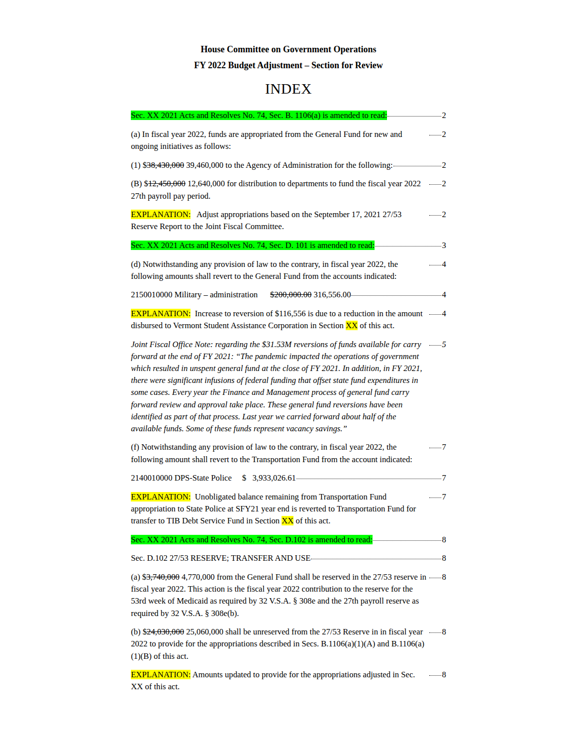House Committee on Government Operations
FY 2022 Budget Adjustment – Section for Review
INDEX
Sec. XX 2021 Acts and Resolves No. 74, Sec. B. 1106(a) is amended to read: 2
(a) In fiscal year 2022, funds are appropriated from the General Fund for new and ongoing initiatives as follows: 2
(1) $38,430,000 39,460,000 to the Agency of Administration for the following: 2
(B) $12,450,000 12,640,000 for distribution to departments to fund the fiscal year 2022 27th payroll pay period. 2
EXPLANATION: Adjust appropriations based on the September 17, 2021 27/53 Reserve Report to the Joint Fiscal Committee. 2
Sec. XX 2021 Acts and Resolves No. 74, Sec. D. 101 is amended to read: 3
(d) Notwithstanding any provision of law to the contrary, in fiscal year 2022, the following amounts shall revert to the General Fund from the accounts indicated: 4
2150010000 Military – administration $200,000.00 316,556.00 4
EXPLANATION: Increase to reversion of $116,556 is due to a reduction in the amount disbursed to Vermont Student Assistance Corporation in Section XX of this act. 4
Joint Fiscal Office Note: regarding the $31.53M reversions of funds available for carry forward at the end of FY 2021: “The pandemic impacted the operations of government which resulted in unspent general fund at the close of FY 2021. In addition, in FY 2021, there were significant infusions of federal funding that offset state fund expenditures in some cases. Every year the Finance and Management process of general fund carry forward review and approval take place. These general fund reversions have been identified as part of that process. Last year we carried forward about half of the available funds. Some of these funds represent vacancy savings.” 5
(f) Notwithstanding any provision of law to the contrary, in fiscal year 2022, the following amount shall revert to the Transportation Fund from the account indicated: 7
2140010000 DPS-State Police $ 3,933,026.61 7
EXPLANATION: Unobligated balance remaining from Transportation Fund appropriation to State Police at SFY21 year end is reverted to Transportation Fund for transfer to TIB Debt Service Fund in Section XX of this act. 7
Sec. XX 2021 Acts and Resolves No. 74, Sec. D.102 is amended to read: 8
Sec. D.102 27/53 RESERVE; TRANSFER AND USE 8
(a) $3,740,000 4,770,000 from the General Fund shall be reserved in the 27/53 reserve in fiscal year 2022. This action is the fiscal year 2022 contribution to the reserve for the 53rd week of Medicaid as required by 32 V.S.A. § 308e and the 27th payroll reserve as required by 32 V.S.A. § 308e(b). 8
(b) $24,030,000 25,060,000 shall be unreserved from the 27/53 Reserve in in fiscal year 2022 to provide for the appropriations described in Secs. B.1106(a)(1)(A) and B.1106(a)(1)(B) of this act. 8
EXPLANATION: Amounts updated to provide for the appropriations adjusted in Sec. XX of this act. 8